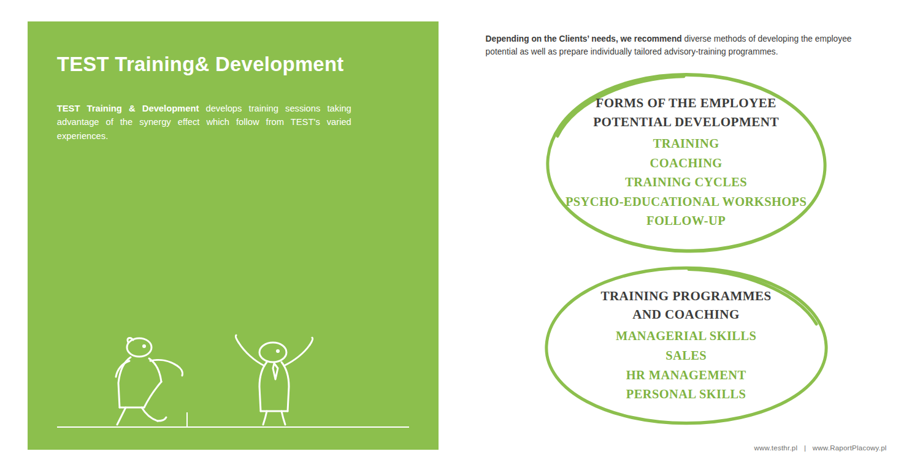TEST Training& Development
TEST Training & Development develops training sessions taking advantage of the synergy effect which follow from TEST’s varied experiences.
Depending on the Clients’ needs, we recommend diverse methods of developing the employee potential as well as prepare individually tailored advisory-training programmes.
Forms of the employee
potential development
Training
Coaching
Training cycles
Psycho-educational workshops
Follow-up
Training programmes
and coaching
Managerial skills
Sales
HR management
Personal skills
www.testhr.pl | www.RaportPlacowy.pl